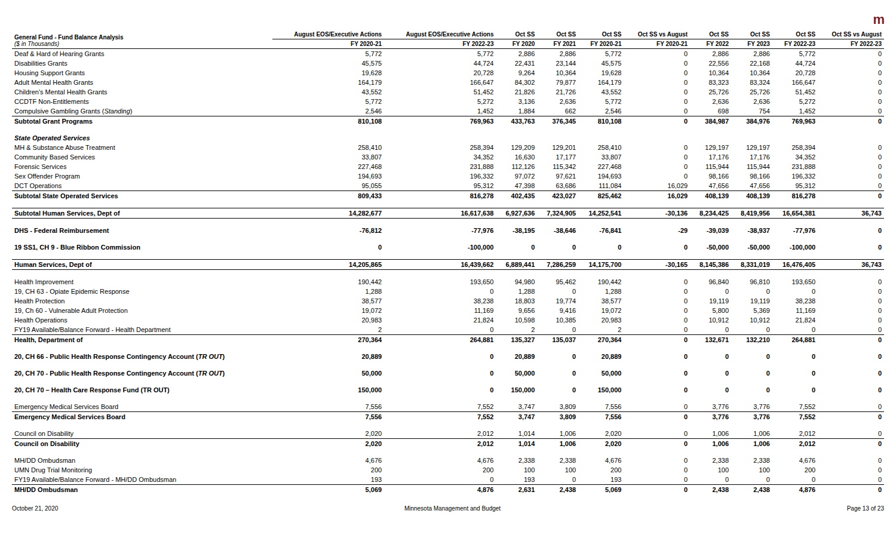m
| General Fund - Fund Balance Analysis ($ in Thousands) | August EOS/Executive Actions | August EOS/Executive Actions | Oct SS | Oct SS | Oct SS | Oct SS vs August | Oct SS | Oct SS | Oct SS | Oct SS vs August |
| --- | --- | --- | --- | --- | --- | --- | --- | --- | --- | --- |
| FY 2020-21 | FY 2022-23 | FY 2020 | FY 2021 | FY 2020-21 | FY 2020-21 | FY 2022 | FY 2023 | FY 2022-23 | FY 2022-23 |
| Deaf & Hard of Hearing Grants | 5,772 | 5,772 | 2,886 | 2,886 | 5,772 | 0 | 2,886 | 2,886 | 5,772 | 0 |
| Disabilities Grants | 45,575 | 44,724 | 22,431 | 23,144 | 45,575 | 0 | 22,556 | 22,168 | 44,724 | 0 |
| Housing Support Grants | 19,628 | 20,728 | 9,264 | 10,364 | 19,628 | 0 | 10,364 | 10,364 | 20,728 | 0 |
| Adult Mental Health Grants | 164,179 | 166,647 | 84,302 | 79,877 | 164,179 | 0 | 83,323 | 83,324 | 166,647 | 0 |
| Children's Mental Health Grants | 43,552 | 51,452 | 21,826 | 21,726 | 43,552 | 0 | 25,726 | 25,726 | 51,452 | 0 |
| CCDTF Non-Entitlements | 5,772 | 5,272 | 3,136 | 2,636 | 5,772 | 0 | 2,636 | 2,636 | 5,272 | 0 |
| Compulsive Gambling Grants ( Standing ) | 2,546 | 1,452 | 1,884 | 662 | 2,546 | 0 | 698 | 754 | 1,452 | 0 |
| Subtotal Grant Programs | 810,108 | 769,963 | 433,763 | 376,345 | 810,108 | 0 | 384,987 | 384,976 | 769,963 | 0 |
| State Operated Services | |
| MH & Substance Abuse Treatment | 258,410 | 258,394 | 129,209 | 129,201 | 258,410 | 0 | 129,197 | 129,197 | 258,394 | 0 |
| Community Based Services | 33,807 | 34,352 | 16,630 | 17,177 | 33,807 | 0 | 17,176 | 17,176 | 34,352 | 0 |
| Forensic Services | 227,468 | 231,888 | 112,126 | 115,342 | 227,468 | 0 | 115,944 | 115,944 | 231,888 | 0 |
| Sex Offender Program | 194,693 | 196,332 | 97,072 | 97,621 | 194,693 | 0 | 98,166 | 98,166 | 196,332 | 0 |
| DCT Operations | 95,055 | 95,312 | 47,398 | 63,686 | 111,084 | 16,029 | 47,656 | 47,656 | 95,312 | 0 |
| Subtotal State Operated Services | 809,433 | 816,278 | 402,435 | 423,027 | 825,462 | 16,029 | 408,139 | 408,139 | 816,278 | 0 |
| Subtotal Human Services, Dept of | 14,282,677 | 16,617,638 | 6,927,636 | 7,324,905 | 14,252,541 | -30,136 | 8,234,425 | 8,419,956 | 16,654,381 | 36,743 |
| DHS - Federal Reimbursement | -76,812 | -77,976 | -38,195 | -38,646 | -76,841 | -29 | -39,039 | -38,937 | -77,976 | 0 |
| 19 SS1, CH 9 - Blue Ribbon Commission | 0 | -100,000 | 0 | 0 | 0 | 0 | -50,000 | -50,000 | -100,000 | 0 |
| Human Services, Dept of | 14,205,865 | 16,439,662 | 6,889,441 | 7,286,259 | 14,175,700 | -30,165 | 8,145,386 | 8,331,019 | 16,476,405 | 36,743 |
| Health Improvement | 190,442 | 193,650 | 94,980 | 95,462 | 190,442 | 0 | 96,840 | 96,810 | 193,650 | 0 |
| 19, CH 63 - Opiate Epidemic Response | 1,288 | 0 | 1,288 | 0 | 1,288 | 0 | 0 | 0 | 0 | 0 |
| Health Protection | 38,577 | 38,238 | 18,803 | 19,774 | 38,577 | 0 | 19,119 | 19,119 | 38,238 | 0 |
| 19, Ch 60 - Vulnerable Adult Protection | 19,072 | 11,169 | 9,656 | 9,416 | 19,072 | 0 | 5,800 | 5,369 | 11,169 | 0 |
| Health Operations | 20,983 | 21,824 | 10,598 | 10,385 | 20,983 | 0 | 10,912 | 10,912 | 21,824 | 0 |
| FY19 Available/Balance Forward - Health Department | 2 | 0 | 2 | 0 | 2 | 0 | 0 | 0 | 0 | 0 |
| Health, Department of | 270,364 | 264,881 | 135,327 | 135,037 | 270,364 | 0 | 132,671 | 132,210 | 264,881 | 0 |
| 20, CH 66 - Public Health Response Contingency Account ( TR OUT ) | 20,889 | 0 | 20,889 | 0 | 20,889 | 0 | 0 | 0 | 0 | 0 |
| 20, CH 70 - Public Health Response Contingency Account ( TR OUT ) | 50,000 | 0 | 50,000 | 0 | 50,000 | 0 | 0 | 0 | 0 | 0 |
| 20, CH 70 – Health Care Response Fund (TR OUT) | 150,000 | 0 | 150,000 | 0 | 150,000 | 0 | 0 | 0 | 0 | 0 |
| Emergency Medical Services Board | 7,556 | 7,552 | 3,747 | 3,809 | 7,556 | 0 | 3,776 | 3,776 | 7,552 | 0 |
| Emergency Medical Services Board | 7,556 | 7,552 | 3,747 | 3,809 | 7,556 | 0 | 3,776 | 3,776 | 7,552 | 0 |
| Council on Disability | 2,020 | 2,012 | 1,014 | 1,006 | 2,020 | 0 | 1,006 | 1,006 | 2,012 | 0 |
| Council on Disability | 2,020 | 2,012 | 1,014 | 1,006 | 2,020 | 0 | 1,006 | 1,006 | 2,012 | 0 |
| MH/DD Ombudsman | 4,676 | 4,676 | 2,338 | 2,338 | 4,676 | 0 | 2,338 | 2,338 | 4,676 | 0 |
| UMN Drug Trial Monitoring | 200 | 200 | 100 | 100 | 200 | 0 | 100 | 100 | 200 | 0 |
| FY19 Available/Balance Forward - MH/DD Ombudsman | 193 | 0 | 193 | 0 | 193 | 0 | 0 | 0 | 0 | 0 |
| MH/DD Ombudsman | 5,069 | 4,876 | 2,631 | 2,438 | 5,069 | 0 | 2,438 | 2,438 | 4,876 | 0 |
October 21, 2020 Minnesota Management and Budget Page 13 of 23